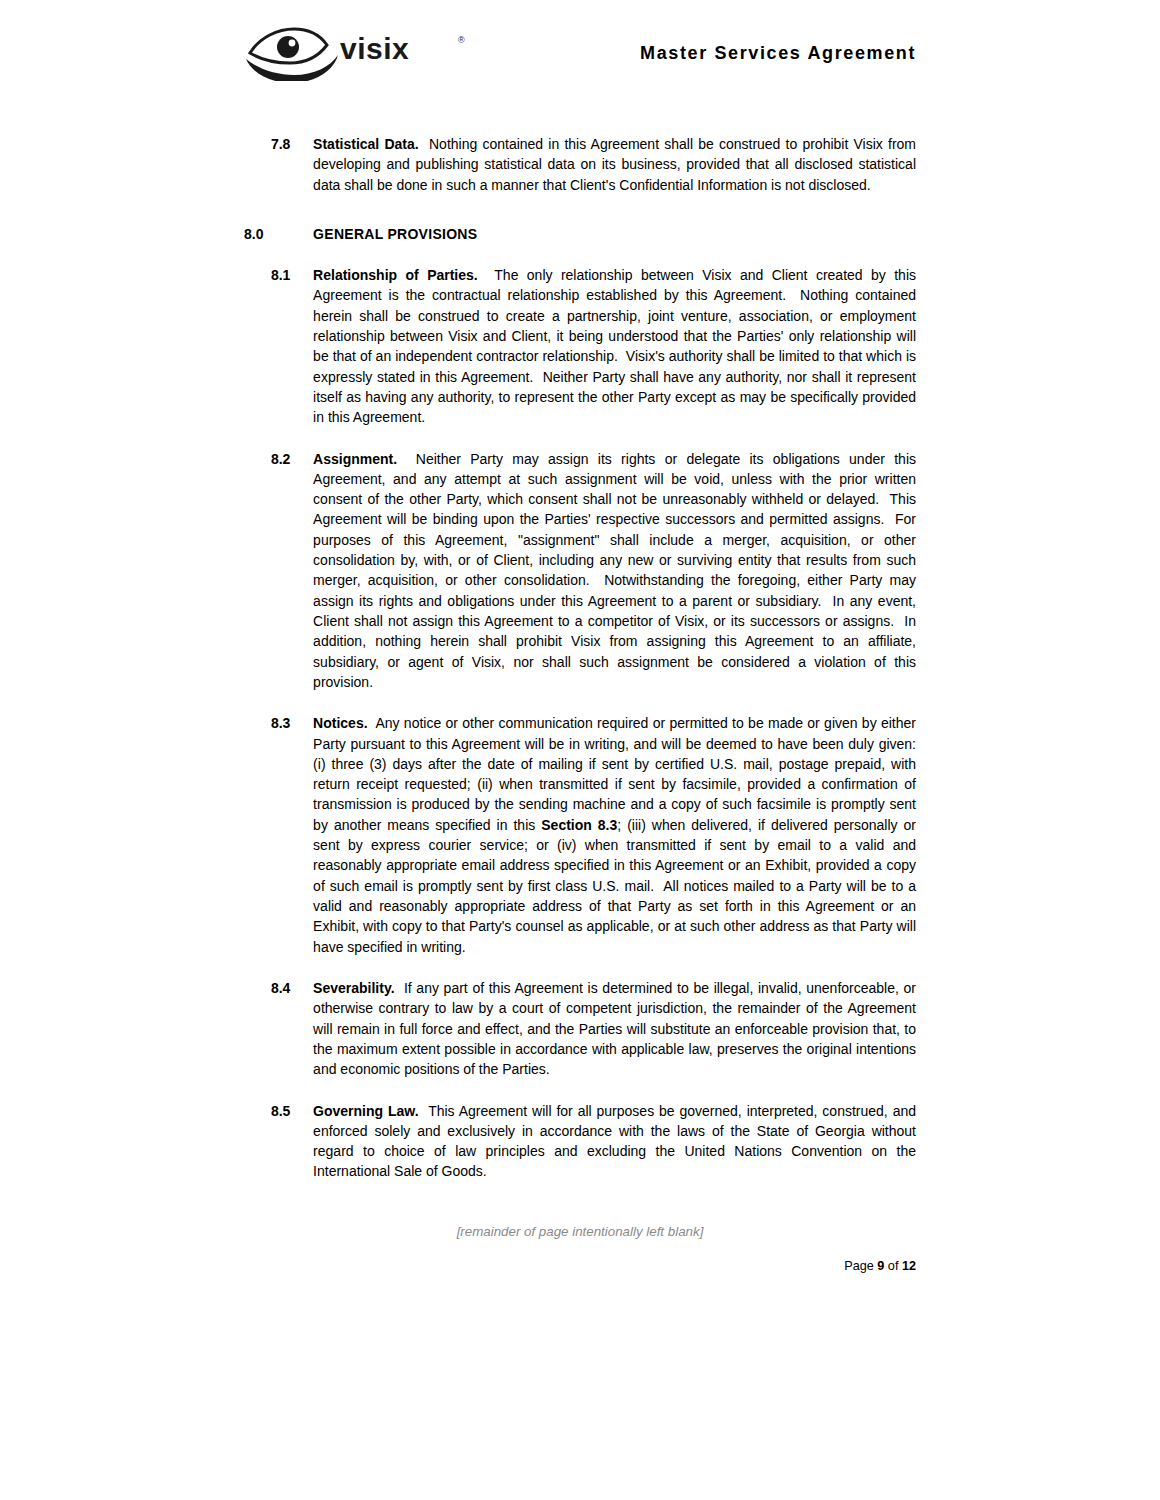visix ®
Master Services Agreement
7.8
Statistical Data. Nothing contained in this Agreement shall be construed to prohibit Visix from developing and publishing statistical data on its business, provided that all disclosed statistical data shall be done in such a manner that Client's Confidential Information is not disclosed.
8.0
GENERAL PROVISIONS
8.1
Relationship of Parties. The only relationship between Visix and Client created by this Agreement is the contractual relationship established by this Agreement. Nothing contained herein shall be construed to create a partnership, joint venture, association, or employment relationship between Visix and Client, it being understood that the Parties' only relationship will be that of an independent contractor relationship. Visix's authority shall be limited to that which is expressly stated in this Agreement. Neither Party shall have any authority, nor shall it represent itself as having any authority, to represent the other Party except as may be specifically provided in this Agreement.
8.2
Assignment. Neither Party may assign its rights or delegate its obligations under this Agreement, and any attempt at such assignment will be void, unless with the prior written consent of the other Party, which consent shall not be unreasonably withheld or delayed. This Agreement will be binding upon the Parties' respective successors and permitted assigns. For purposes of this Agreement, "assignment" shall include a merger, acquisition, or other consolidation by, with, or of Client, including any new or surviving entity that results from such merger, acquisition, or other consolidation. Notwithstanding the foregoing, either Party may assign its rights and obligations under this Agreement to a parent or subsidiary. In any event, Client shall not assign this Agreement to a competitor of Visix, or its successors or assigns. In addition, nothing herein shall prohibit Visix from assigning this Agreement to an affiliate, subsidiary, or agent of Visix, nor shall such assignment be considered a violation of this provision.
8.3
Notices. Any notice or other communication required or permitted to be made or given by either Party pursuant to this Agreement will be in writing, and will be deemed to have been duly given: (i) three (3) days after the date of mailing if sent by certified U.S. mail, postage prepaid, with return receipt requested; (ii) when transmitted if sent by facsimile, provided a confirmation of transmission is produced by the sending machine and a copy of such facsimile is promptly sent by another means specified in this Section 8.3; (iii) when delivered, if delivered personally or sent by express courier service; or (iv) when transmitted if sent by email to a valid and reasonably appropriate email address specified in this Agreement or an Exhibit, provided a copy of such email is promptly sent by first class U.S. mail. All notices mailed to a Party will be to a valid and reasonably appropriate address of that Party as set forth in this Agreement or an Exhibit, with copy to that Party's counsel as applicable, or at such other address as that Party will have specified in writing.
8.4
Severability. If any part of this Agreement is determined to be illegal, invalid, unenforceable, or otherwise contrary to law by a court of competent jurisdiction, the remainder of the Agreement will remain in full force and effect, and the Parties will substitute an enforceable provision that, to the maximum extent possible in accordance with applicable law, preserves the original intentions and economic positions of the Parties.
8.5
Governing Law. This Agreement will for all purposes be governed, interpreted, construed, and enforced solely and exclusively in accordance with the laws of the State of Georgia without regard to choice of law principles and excluding the United Nations Convention on the International Sale of Goods.
[remainder of page intentionally left blank]
Page 9 of 12